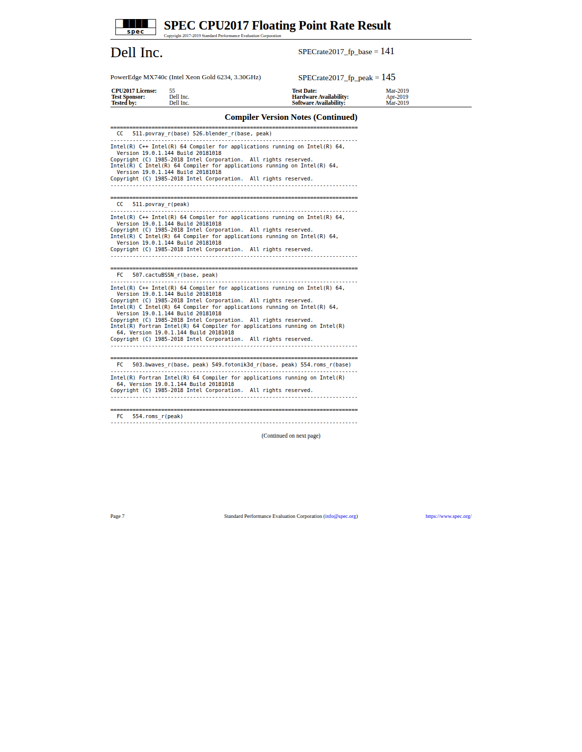████
spec
SPEC CPU2017 Floating Point Rate Result
Copyright 2017-2019 Standard Performance Evaluation Corporation
Dell Inc.
PowerEdge MX740c (Intel Xeon Gold 6234, 3.30GHz)
SPECrate2017_fp_base = 141
SPECrate2017_fp_peak = 145
| CPU2017 License: | 55 | Test Date: | Mar-2019 |
| Test Sponsor: | Dell Inc. | Hardware Availability: | Apr-2019 |
| Tested by: | Dell Inc. | Software Availability: | Mar-2019 |
Compiler Version Notes (Continued)
==============================================================================
  CC   511.povray_r(base) 526.blender_r(base, peak)
------------------------------------------------------------------------------
Intel(R) C++ Intel(R) 64 Compiler for applications running on Intel(R) 64,
  Version 19.0.1.144 Build 20181018
Copyright (C) 1985-2018 Intel Corporation.  All rights reserved.
Intel(R) C Intel(R) 64 Compiler for applications running on Intel(R) 64,
  Version 19.0.1.144 Build 20181018
Copyright (C) 1985-2018 Intel Corporation.  All rights reserved.
------------------------------------------------------------------------------

==============================================================================
  CC   511.povray_r(peak)
------------------------------------------------------------------------------
Intel(R) C++ Intel(R) 64 Compiler for applications running on Intel(R) 64,
  Version 19.0.1.144 Build 20181018
Copyright (C) 1985-2018 Intel Corporation.  All rights reserved.
Intel(R) C Intel(R) 64 Compiler for applications running on Intel(R) 64,
  Version 19.0.1.144 Build 20181018
Copyright (C) 1985-2018 Intel Corporation.  All rights reserved.
------------------------------------------------------------------------------

==============================================================================
  FC   507.cactuBSSN_r(base, peak)
------------------------------------------------------------------------------
Intel(R) C++ Intel(R) 64 Compiler for applications running on Intel(R) 64,
  Version 19.0.1.144 Build 20181018
Copyright (C) 1985-2018 Intel Corporation.  All rights reserved.
Intel(R) C Intel(R) 64 Compiler for applications running on Intel(R) 64,
  Version 19.0.1.144 Build 20181018
Copyright (C) 1985-2018 Intel Corporation.  All rights reserved.
Intel(R) Fortran Intel(R) 64 Compiler for applications running on Intel(R)
  64, Version 19.0.1.144 Build 20181018
Copyright (C) 1985-2018 Intel Corporation.  All rights reserved.
------------------------------------------------------------------------------

==============================================================================
  FC   503.bwaves_r(base, peak) 549.fotonik3d_r(base, peak) 554.roms_r(base)
------------------------------------------------------------------------------
Intel(R) Fortran Intel(R) 64 Compiler for applications running on Intel(R)
  64, Version 19.0.1.144 Build 20181018
Copyright (C) 1985-2018 Intel Corporation.  All rights reserved.
------------------------------------------------------------------------------

==============================================================================
  FC   554.roms_r(peak)
------------------------------------------------------------------------------
(Continued on next page)
Page 7
Standard Performance Evaluation Corporation (info@spec.org)
https://www.spec.org/